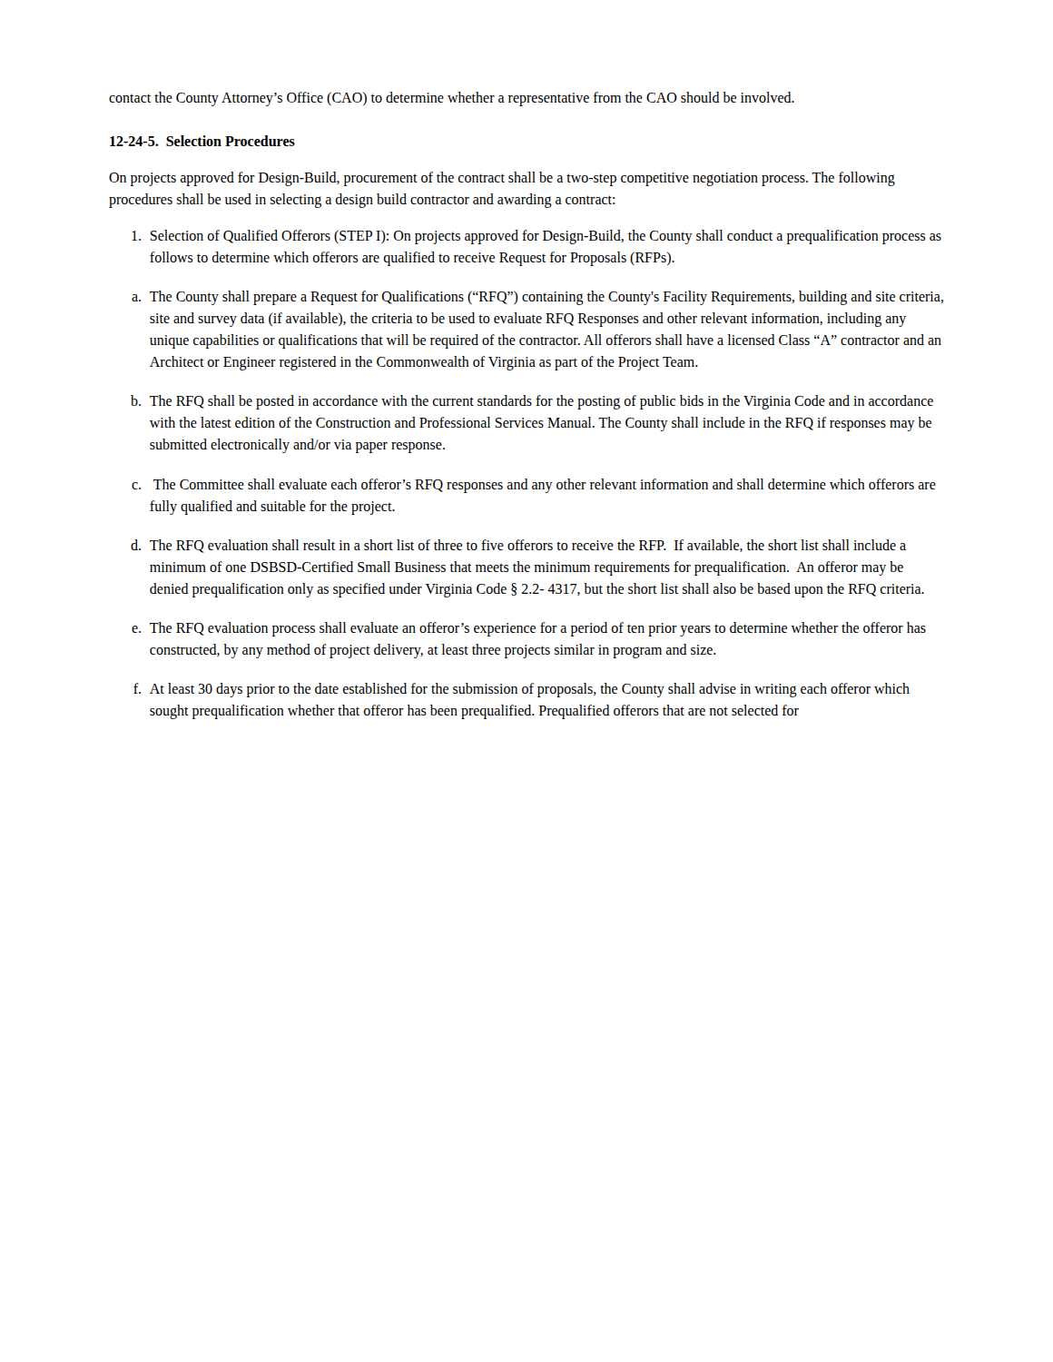contact the County Attorney’s Office (CAO) to determine whether a representative from the CAO should be involved.
12-24-5. Selection Procedures
On projects approved for Design-Build, procurement of the contract shall be a two-step competitive negotiation process. The following procedures shall be used in selecting a design build contractor and awarding a contract:
Selection of Qualified Offerors (STEP I): On projects approved for Design-Build, the County shall conduct a prequalification process as follows to determine which offerors are qualified to receive Request for Proposals (RFPs).
The County shall prepare a Request for Qualifications (“RFQ”) containing the County's Facility Requirements, building and site criteria, site and survey data (if available), the criteria to be used to evaluate RFQ Responses and other relevant information, including any unique capabilities or qualifications that will be required of the contractor. All offerors shall have a licensed Class “A” contractor and an Architect or Engineer registered in the Commonwealth of Virginia as part of the Project Team.
The RFQ shall be posted in accordance with the current standards for the posting of public bids in the Virginia Code and in accordance with the latest edition of the Construction and Professional Services Manual. The County shall include in the RFQ if responses may be submitted electronically and/or via paper response.
The Committee shall evaluate each offeror’s RFQ responses and any other relevant information and shall determine which offerors are fully qualified and suitable for the project.
The RFQ evaluation shall result in a short list of three to five offerors to receive the RFP. If available, the short list shall include a minimum of one DSBSD-Certified Small Business that meets the minimum requirements for prequalification. An offeror may be denied prequalification only as specified under Virginia Code § 2.2- 4317, but the short list shall also be based upon the RFQ criteria.
The RFQ evaluation process shall evaluate an offeror’s experience for a period of ten prior years to determine whether the offeror has constructed, by any method of project delivery, at least three projects similar in program and size.
At least 30 days prior to the date established for the submission of proposals, the County shall advise in writing each offeror which sought prequalification whether that offeror has been prequalified. Prequalified offerors that are not selected for